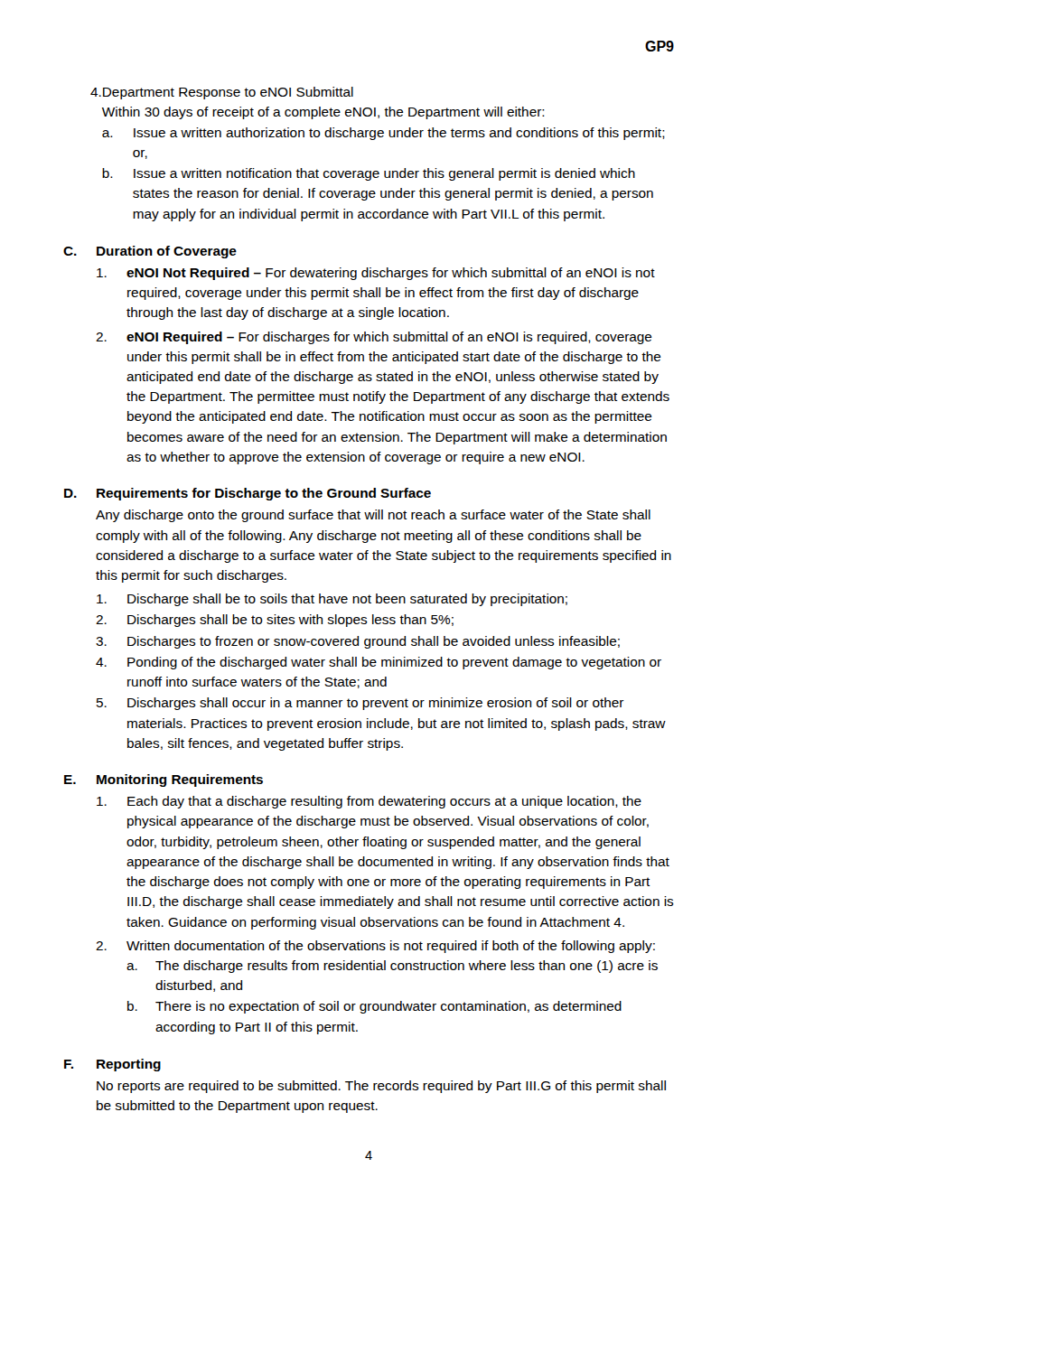GP9
4. Department Response to eNOI Submittal
Within 30 days of receipt of a complete eNOI, the Department will either:
a. Issue a written authorization to discharge under the terms and conditions of this permit; or,
b. Issue a written notification that coverage under this general permit is denied which states the reason for denial. If coverage under this general permit is denied, a person may apply for an individual permit in accordance with Part VII.L of this permit.
C. Duration of Coverage
1. eNOI Not Required – For dewatering discharges for which submittal of an eNOI is not required, coverage under this permit shall be in effect from the first day of discharge through the last day of discharge at a single location.
2. eNOI Required – For discharges for which submittal of an eNOI is required, coverage under this permit shall be in effect from the anticipated start date of the discharge to the anticipated end date of the discharge as stated in the eNOI, unless otherwise stated by the Department. The permittee must notify the Department of any discharge that extends beyond the anticipated end date. The notification must occur as soon as the permittee becomes aware of the need for an extension. The Department will make a determination as to whether to approve the extension of coverage or require a new eNOI.
D. Requirements for Discharge to the Ground Surface
Any discharge onto the ground surface that will not reach a surface water of the State shall comply with all of the following. Any discharge not meeting all of these conditions shall be considered a discharge to a surface water of the State subject to the requirements specified in this permit for such discharges.
1. Discharge shall be to soils that have not been saturated by precipitation;
2. Discharges shall be to sites with slopes less than 5%;
3. Discharges to frozen or snow-covered ground shall be avoided unless infeasible;
4. Ponding of the discharged water shall be minimized to prevent damage to vegetation or runoff into surface waters of the State; and
5. Discharges shall occur in a manner to prevent or minimize erosion of soil or other materials. Practices to prevent erosion include, but are not limited to, splash pads, straw bales, silt fences, and vegetated buffer strips.
E. Monitoring Requirements
1. Each day that a discharge resulting from dewatering occurs at a unique location, the physical appearance of the discharge must be observed. Visual observations of color, odor, turbidity, petroleum sheen, other floating or suspended matter, and the general appearance of the discharge shall be documented in writing. If any observation finds that the discharge does not comply with one or more of the operating requirements in Part III.D, the discharge shall cease immediately and shall not resume until corrective action is taken. Guidance on performing visual observations can be found in Attachment 4.
2. Written documentation of the observations is not required if both of the following apply:
a. The discharge results from residential construction where less than one (1) acre is disturbed, and
b. There is no expectation of soil or groundwater contamination, as determined according to Part II of this permit.
F. Reporting
No reports are required to be submitted. The records required by Part III.G of this permit shall be submitted to the Department upon request.
4